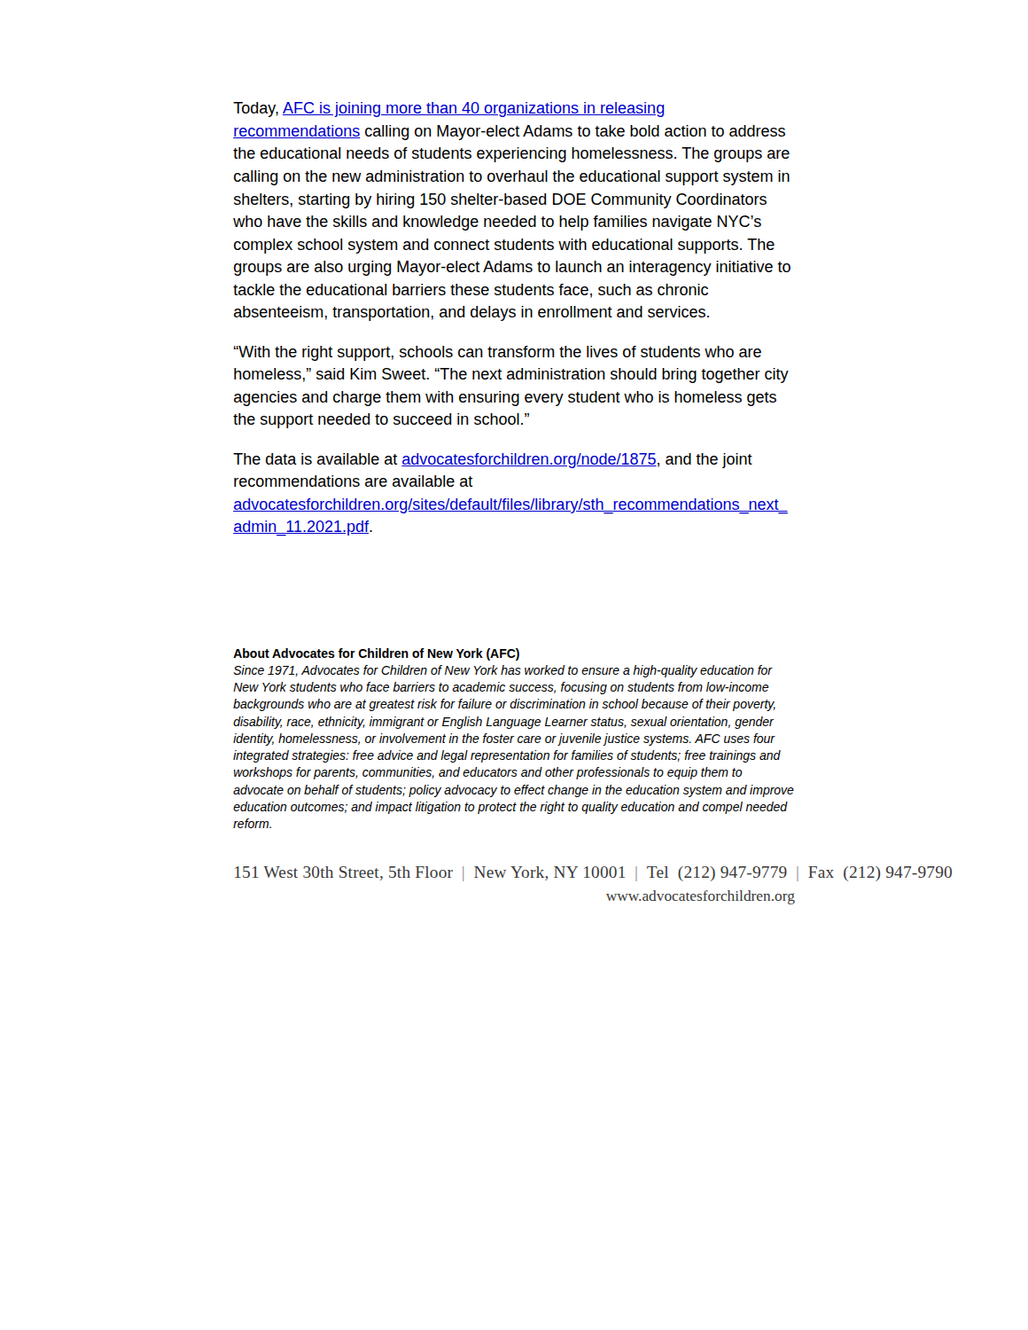Today, AFC is joining more than 40 organizations in releasing recommendations calling on Mayor-elect Adams to take bold action to address the educational needs of students experiencing homelessness. The groups are calling on the new administration to overhaul the educational support system in shelters, starting by hiring 150 shelter-based DOE Community Coordinators who have the skills and knowledge needed to help families navigate NYC’s complex school system and connect students with educational supports. The groups are also urging Mayor-elect Adams to launch an interagency initiative to tackle the educational barriers these students face, such as chronic absenteeism, transportation, and delays in enrollment and services.
“With the right support, schools can transform the lives of students who are homeless,” said Kim Sweet. “The next administration should bring together city agencies and charge them with ensuring every student who is homeless gets the support needed to succeed in school.”
The data is available at advocatesforchildren.org/node/1875, and the joint recommendations are available at advocatesforchildren.org/sites/default/files/library/sth_recommendations_next_admin_11.2021.pdf.
About Advocates for Children of New York (AFC)
Since 1971, Advocates for Children of New York has worked to ensure a high-quality education for New York students who face barriers to academic success, focusing on students from low-income backgrounds who are at greatest risk for failure or discrimination in school because of their poverty, disability, race, ethnicity, immigrant or English Language Learner status, sexual orientation, gender identity, homelessness, or involvement in the foster care or juvenile justice systems. AFC uses four integrated strategies: free advice and legal representation for families of students; free trainings and workshops for parents, communities, and educators and other professionals to equip them to advocate on behalf of students; policy advocacy to effect change in the education system and improve education outcomes; and impact litigation to protect the right to quality education and compel needed reform.
151 West 30th Street, 5th Floor|New York, NY 10001|Tel (212) 947-9779|Fax (212) 947-9790
www.advocatesforchildren.org